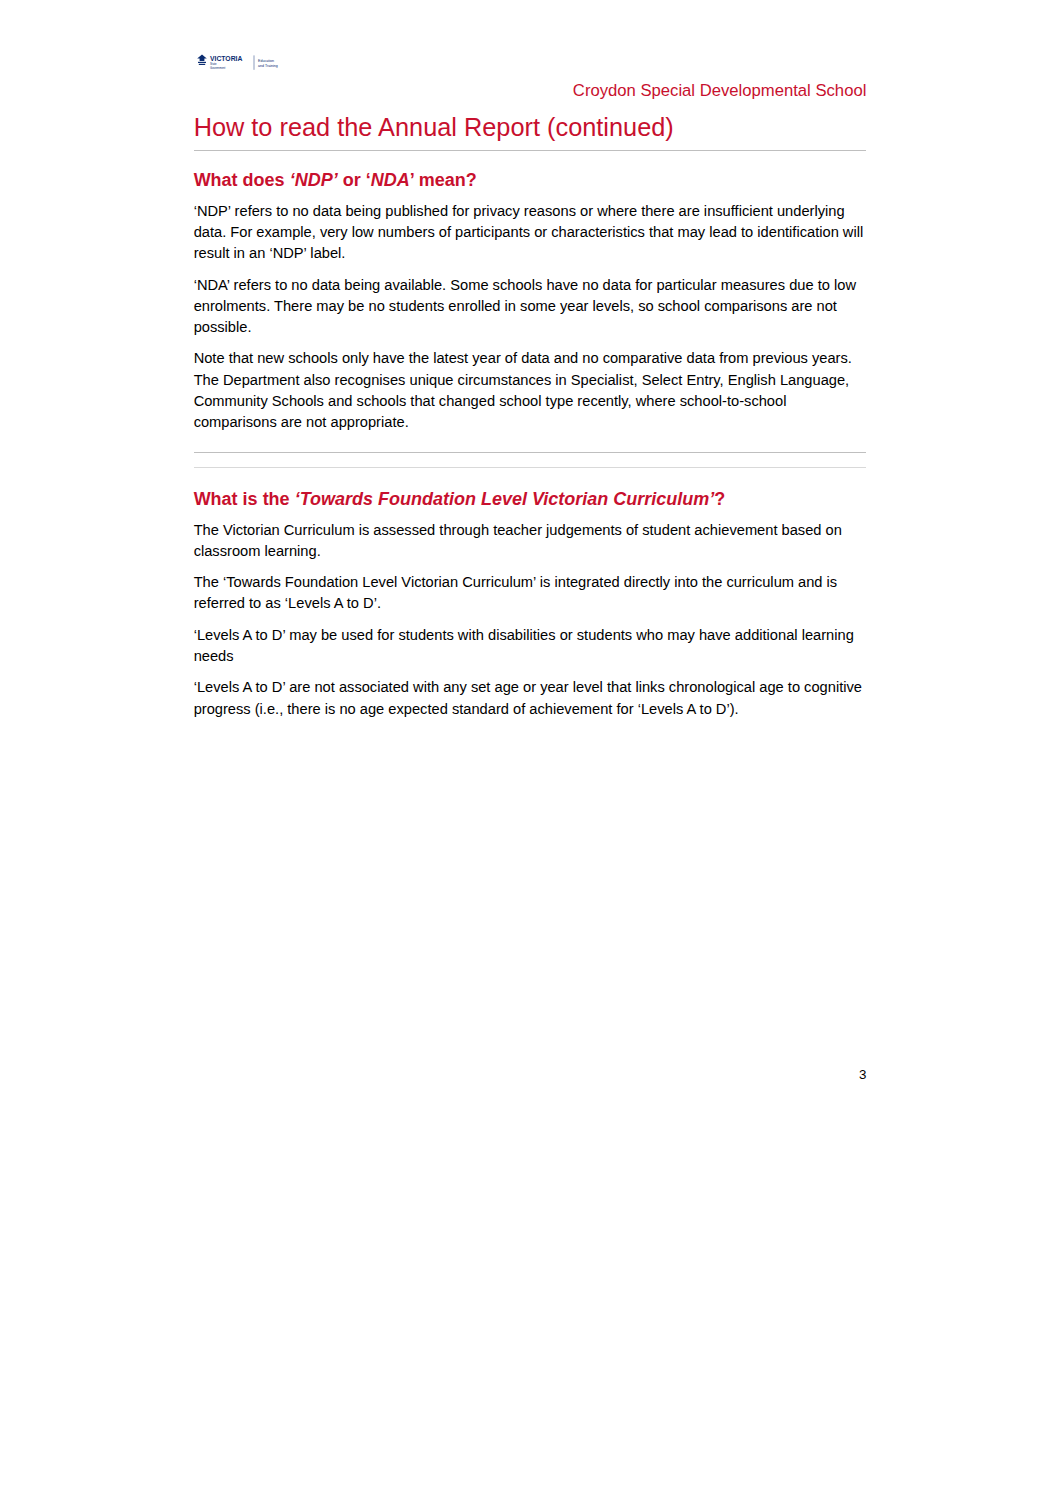VICTORIA State Government Education and Training
Croydon Special Developmental School
How to read the Annual Report (continued)
What does ‘NDP’ or ‘NDA’ mean?
‘NDP’ refers to no data being published for privacy reasons or where there are insufficient underlying data. For example, very low numbers of participants or characteristics that may lead to identification will result in an ‘NDP’ label.
‘NDA’ refers to no data being available. Some schools have no data for particular measures due to low enrolments. There may be no students enrolled in some year levels, so school comparisons are not possible.
Note that new schools only have the latest year of data and no comparative data from previous years. The Department also recognises unique circumstances in Specialist, Select Entry, English Language, Community Schools and schools that changed school type recently, where school-to-school comparisons are not appropriate.
What is the ‘Towards Foundation Level Victorian Curriculum’?
The Victorian Curriculum is assessed through teacher judgements of student achievement based on classroom learning.
The ‘Towards Foundation Level Victorian Curriculum’ is integrated directly into the curriculum and is referred to as ‘Levels A to D’.
‘Levels A to D’ may be used for students with disabilities or students who may have additional learning needs
‘Levels A to D’ are not associated with any set age or year level that links chronological age to cognitive progress (i.e., there is no age expected standard of achievement for ‘Levels A to D’).
3